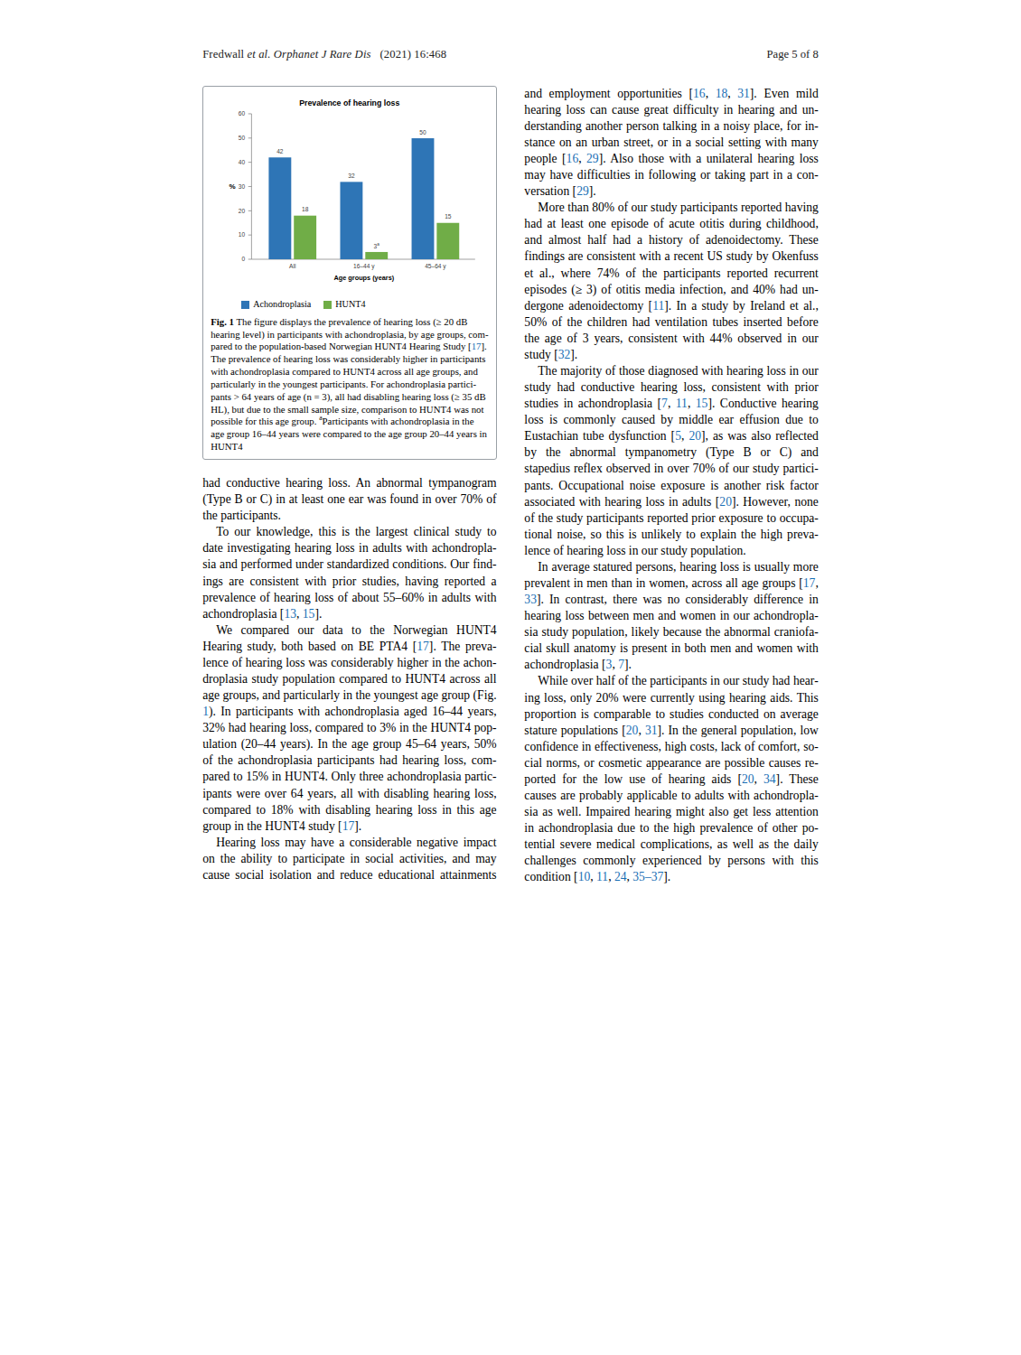Fredwall et al. Orphanet J Rare Dis (2021) 16:468
Page 5 of 8
Prevalence of hearing loss 0 10 20 30 40 50 60 % 42 18 All 32 3a 16–44 y 50 15 45–64 y Age groups (years)
Achondroplasia HUNT4
Fig. 1 The figure displays the prevalence of hearing loss (≥ 20 dB hearing level) in participants with achondroplasia, by age groups, compared to the population-based Norwegian HUNT4 Hearing Study [17]. The prevalence of hearing loss was considerably higher in participants with achondroplasia compared to HUNT4 across all age groups, and particularly in the youngest participants. For achondroplasia participants > 64 years of age (n = 3), all had disabling hearing loss (≥ 35 dB HL), but due to the small sample size, comparison to HUNT4 was not possible for this age group. aParticipants with achondroplasia in the age group 16–44 years were compared to the age group 20–44 years in HUNT4
had conductive hearing loss. An abnormal tympanogram (Type B or C) in at least one ear was found in over 70% of the participants.
To our knowledge, this is the largest clinical study to date investigating hearing loss in adults with achondroplasia and performed under standardized conditions. Our findings are consistent with prior studies, having reported a prevalence of hearing loss of about 55–60% in adults with achondroplasia [13, 15].
We compared our data to the Norwegian HUNT4 Hearing study, both based on BE PTA4 [17]. The prevalence of hearing loss was considerably higher in the achondroplasia study population compared to HUNT4 across all age groups, and particularly in the youngest age group (Fig. 1). In participants with achondroplasia aged 16–44 years, 32% had hearing loss, compared to 3% in the HUNT4 population (20–44 years). In the age group 45–64 years, 50% of the achondroplasia participants had hearing loss, compared to 15% in HUNT4. Only three achondroplasia participants were over 64 years, all with disabling hearing loss, compared to 18% with disabling hearing loss in this age group in the HUNT4 study [17].
Hearing loss may have a considerable negative impact on the ability to participate in social activities, and may cause social isolation and reduce educational attainments and employment opportunities [16, 18, 31]. Even mild hearing loss can cause great difficulty in hearing and understanding another person talking in a noisy place, for instance on an urban street, or in a social setting with many people [16, 29]. Also those with a unilateral hearing loss may have difficulties in following or taking part in a conversation [29].
More than 80% of our study participants reported having had at least one episode of acute otitis during childhood, and almost half had a history of adenoidectomy. These findings are consistent with a recent US study by Okenfuss et al., where 74% of the participants reported recurrent episodes (≥ 3) of otitis media infection, and 40% had undergone adenoidectomy [11]. In a study by Ireland et al., 50% of the children had ventilation tubes inserted before the age of 3 years, consistent with 44% observed in our study [32].
The majority of those diagnosed with hearing loss in our study had conductive hearing loss, consistent with prior studies in achondroplasia [7, 11, 15]. Conductive hearing loss is commonly caused by middle ear effusion due to Eustachian tube dysfunction [5, 20], as was also reflected by the abnormal tympanometry (Type B or C) and stapedius reflex observed in over 70% of our study participants. Occupational noise exposure is another risk factor associated with hearing loss in adults [20]. However, none of the study participants reported prior exposure to occupational noise, so this is unlikely to explain the high prevalence of hearing loss in our study population.
In average statured persons, hearing loss is usually more prevalent in men than in women, across all age groups [17, 33]. In contrast, there was no considerably difference in hearing loss between men and women in our achondroplasia study population, likely because the abnormal craniofacial skull anatomy is present in both men and women with achondroplasia [3, 7].
While over half of the participants in our study had hearing loss, only 20% were currently using hearing aids. This proportion is comparable to studies conducted on average stature populations [20, 31]. In the general population, low confidence in effectiveness, high costs, lack of comfort, social norms, or cosmetic appearance are possible causes reported for the low use of hearing aids [20, 34]. These causes are probably applicable to adults with achondroplasia as well. Impaired hearing might also get less attention in achondroplasia due to the high prevalence of other potential severe medical complications, as well as the daily challenges commonly experienced by persons with this condition [10, 11, 24, 35–37].